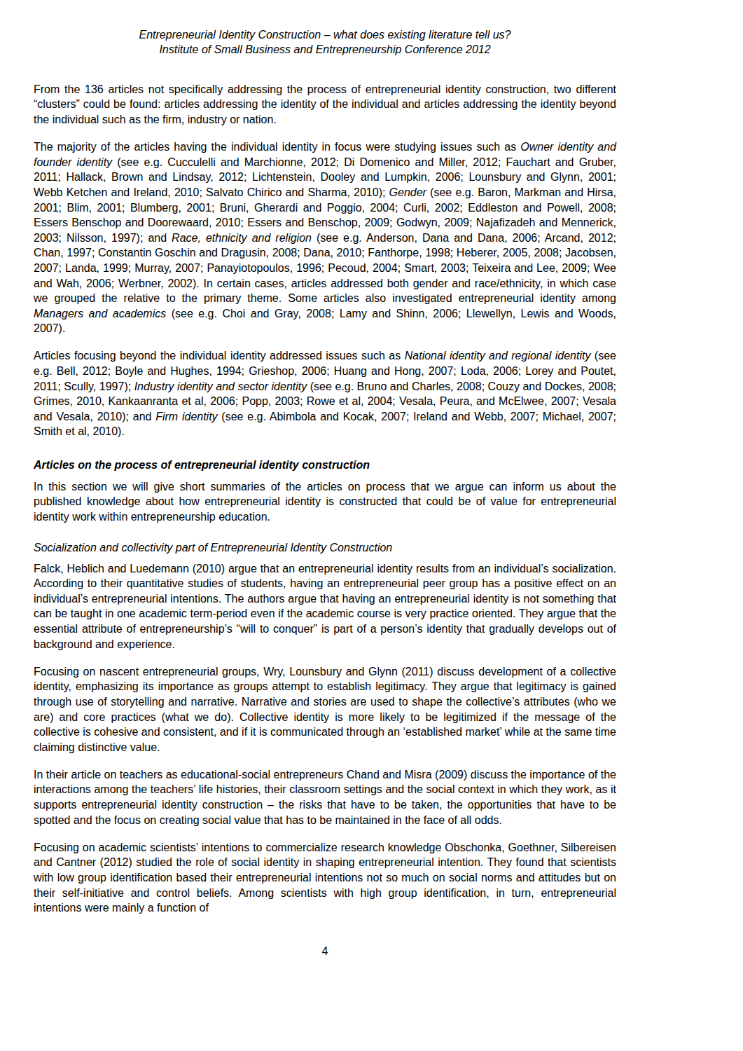Entrepreneurial Identity Construction – what does existing literature tell us?
Institute of Small Business and Entrepreneurship Conference 2012
From the 136 articles not specifically addressing the process of entrepreneurial identity construction, two different “clusters” could be found: articles addressing the identity of the individual and articles addressing the identity beyond the individual such as the firm, industry or nation.
The majority of the articles having the individual identity in focus were studying issues such as Owner identity and founder identity (see e.g. Cucculelli and Marchionne, 2012; Di Domenico and Miller, 2012; Fauchart and Gruber, 2011; Hallack, Brown and Lindsay, 2012; Lichtenstein, Dooley and Lumpkin, 2006; Lounsbury and Glynn, 2001; Webb Ketchen and Ireland, 2010; Salvato Chirico and Sharma, 2010); Gender (see e.g. Baron, Markman and Hirsa, 2001; Blim, 2001; Blumberg, 2001; Bruni, Gherardi and Poggio, 2004; Curli, 2002; Eddleston and Powell, 2008; Essers Benschop and Doorewaard, 2010; Essers and Benschop, 2009; Godwyn, 2009; Najafizadeh and Mennerick, 2003; Nilsson, 1997); and Race, ethnicity and religion (see e.g. Anderson, Dana and Dana, 2006; Arcand, 2012; Chan, 1997; Constantin Goschin and Dragusin, 2008; Dana, 2010; Fanthorpe, 1998; Heberer, 2005, 2008; Jacobsen, 2007; Landa, 1999; Murray, 2007; Panayiotopoulos, 1996; Pecoud, 2004; Smart, 2003; Teixeira and Lee, 2009; Wee and Wah, 2006; Werbner, 2002). In certain cases, articles addressed both gender and race/ethnicity, in which case we grouped the relative to the primary theme. Some articles also investigated entrepreneurial identity among Managers and academics (see e.g. Choi and Gray, 2008; Lamy and Shinn, 2006; Llewellyn, Lewis and Woods, 2007).
Articles focusing beyond the individual identity addressed issues such as National identity and regional identity (see e.g. Bell, 2012; Boyle and Hughes, 1994; Grieshop, 2006; Huang and Hong, 2007; Loda, 2006; Lorey and Poutet, 2011; Scully, 1997); Industry identity and sector identity (see e.g. Bruno and Charles, 2008; Couzy and Dockes, 2008; Grimes, 2010, Kankaanranta et al, 2006; Popp, 2003; Rowe et al, 2004; Vesala, Peura, and McElwee, 2007; Vesala and Vesala, 2010); and Firm identity (see e.g. Abimbola and Kocak, 2007; Ireland and Webb, 2007; Michael, 2007; Smith et al, 2010).
Articles on the process of entrepreneurial identity construction
In this section we will give short summaries of the articles on process that we argue can inform us about the published knowledge about how entrepreneurial identity is constructed that could be of value for entrepreneurial identity work within entrepreneurship education.
Socialization and collectivity part of Entrepreneurial Identity Construction
Falck, Heblich and Luedemann (2010) argue that an entrepreneurial identity results from an individual’s socialization. According to their quantitative studies of students, having an entrepreneurial peer group has a positive effect on an individual’s entrepreneurial intentions. The authors argue that having an entrepreneurial identity is not something that can be taught in one academic term-period even if the academic course is very practice oriented. They argue that the essential attribute of entrepreneurship’s “will to conquer” is part of a person’s identity that gradually develops out of background and experience.
Focusing on nascent entrepreneurial groups, Wry, Lounsbury and Glynn (2011) discuss development of a collective identity, emphasizing its importance as groups attempt to establish legitimacy. They argue that legitimacy is gained through use of storytelling and narrative. Narrative and stories are used to shape the collective’s attributes (who we are) and core practices (what we do). Collective identity is more likely to be legitimized if the message of the collective is cohesive and consistent, and if it is communicated through an ‘established market’ while at the same time claiming distinctive value.
In their article on teachers as educational-social entrepreneurs Chand and Misra (2009) discuss the importance of the interactions among the teachers’ life histories, their classroom settings and the social context in which they work, as it supports entrepreneurial identity construction – the risks that have to be taken, the opportunities that have to be spotted and the focus on creating social value that has to be maintained in the face of all odds.
Focusing on academic scientists’ intentions to commercialize research knowledge Obschonka, Goethner, Silbereisen and Cantner (2012) studied the role of social identity in shaping entrepreneurial intention. They found that scientists with low group identification based their entrepreneurial intentions not so much on social norms and attitudes but on their self-initiative and control beliefs. Among scientists with high group identification, in turn, entrepreneurial intentions were mainly a function of
4